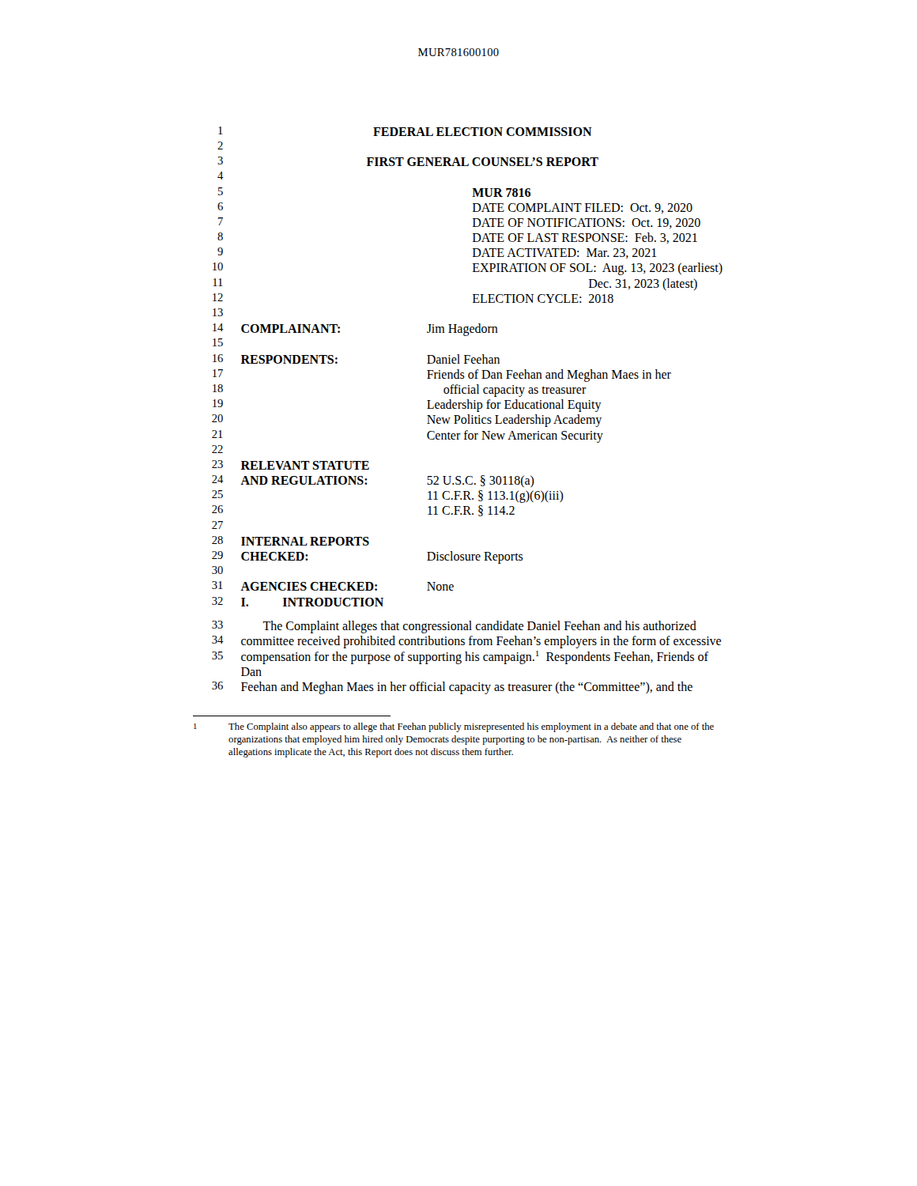MUR781600100
1
FEDERAL ELECTION COMMISSION
2
3
FIRST GENERAL COUNSEL’S REPORT
4
5
MUR 7816
6
DATE COMPLAINT FILED: Oct. 9, 2020
7
DATE OF NOTIFICATIONS: Oct. 19, 2020
8
DATE OF LAST RESPONSE: Feb. 3, 2021
9
DATE ACTIVATED: Mar. 23, 2021
10
EXPIRATION OF SOL: Aug. 13, 2023 (earliest)
11
Dec. 31, 2023 (latest)
12
ELECTION CYCLE: 2018
13
14
COMPLAINANT:
Jim Hagedorn
15
16
RESPONDENTS:
Daniel Feehan
17
Friends of Dan Feehan and Meghan Maes in her
18
official capacity as treasurer
19
Leadership for Educational Equity
20
New Politics Leadership Academy
21
Center for New American Security
22
23
RELEVANT STATUTE
24
AND REGULATIONS:
52 U.S.C. § 30118(a)
25
11 C.F.R. § 113.1(g)(6)(iii)
26
11 C.F.R. § 114.2
27
28
INTERNAL REPORTS
29
CHECKED:
Disclosure Reports
30
31
AGENCIES CHECKED:
None
32
I.
INTRODUCTION
33
The Complaint alleges that congressional candidate Daniel Feehan and his authorized
34
committee received prohibited contributions from Feehan’s employers in the form of excessive
35
compensation for the purpose of supporting his campaign.1 Respondents Feehan, Friends of Dan
36
Feehan and Meghan Maes in her official capacity as treasurer (the “Committee”), and the
1
The Complaint also appears to allege that Feehan publicly misrepresented his employment in a debate and that one of the organizations that employed him hired only Democrats despite purporting to be non-partisan. As neither of these allegations implicate the Act, this Report does not discuss them further.